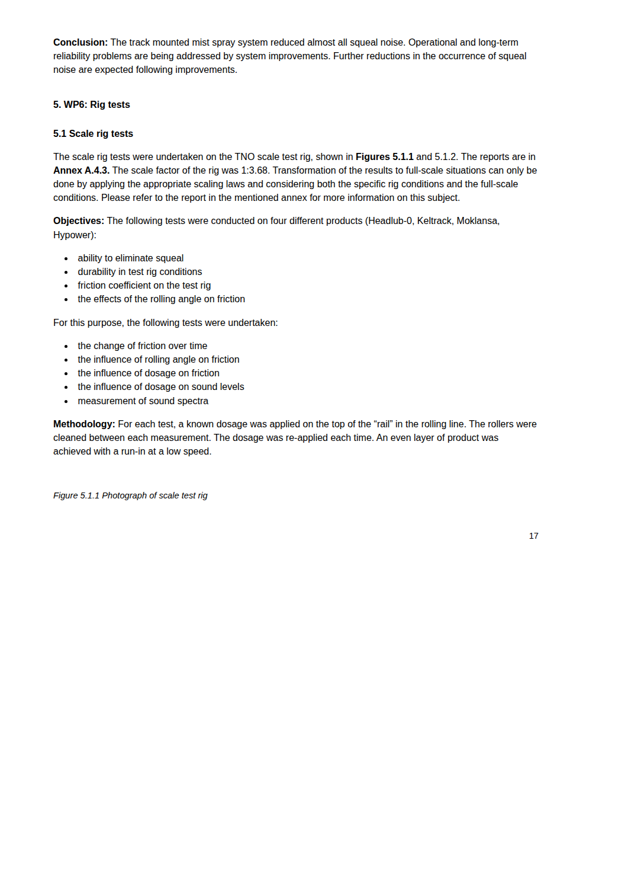Conclusion: The track mounted mist spray system reduced almost all squeal noise. Operational and long-term reliability problems are being addressed by system improvements. Further reductions in the occurrence of squeal noise are expected following improvements.
5. WP6: Rig tests
5.1 Scale rig tests
The scale rig tests were undertaken on the TNO scale test rig, shown in Figures 5.1.1 and 5.1.2. The reports are in Annex A.4.3. The scale factor of the rig was 1:3.68. Transformation of the results to full-scale situations can only be done by applying the appropriate scaling laws and considering both the specific rig conditions and the full-scale conditions. Please refer to the report in the mentioned annex for more information on this subject.
Objectives: The following tests were conducted on four different products (Headlub-0, Keltrack, Moklansa, Hypower):
ability to eliminate squeal
durability in test rig conditions
friction coefficient on the test rig
the effects of the rolling angle on friction
For this purpose, the following tests were undertaken:
the change of friction over time
the influence of rolling angle on friction
the influence of dosage on friction
the influence of dosage on sound levels
measurement of sound spectra
Methodology: For each test, a known dosage was applied on the top of the “rail” in the rolling line. The rollers were cleaned between each measurement. The dosage was re-applied each time. An even layer of product was achieved with a run-in at a low speed.
Figure 5.1.1 Photograph of scale test rig
17